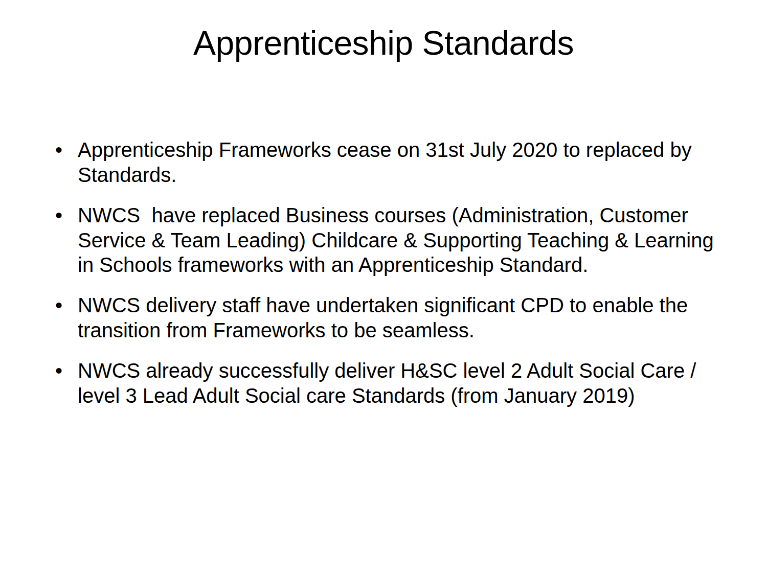Apprenticeship Standards
Apprenticeship Frameworks cease on 31st July 2020 to replaced by Standards.
NWCS have replaced Business courses (Administration, Customer Service & Team Leading) Childcare & Supporting Teaching & Learning in Schools frameworks with an Apprenticeship Standard.
NWCS delivery staff have undertaken significant CPD to enable the transition from Frameworks to be seamless.
NWCS already successfully deliver H&SC level 2 Adult Social Care / level 3 Lead Adult Social care Standards (from January 2019)